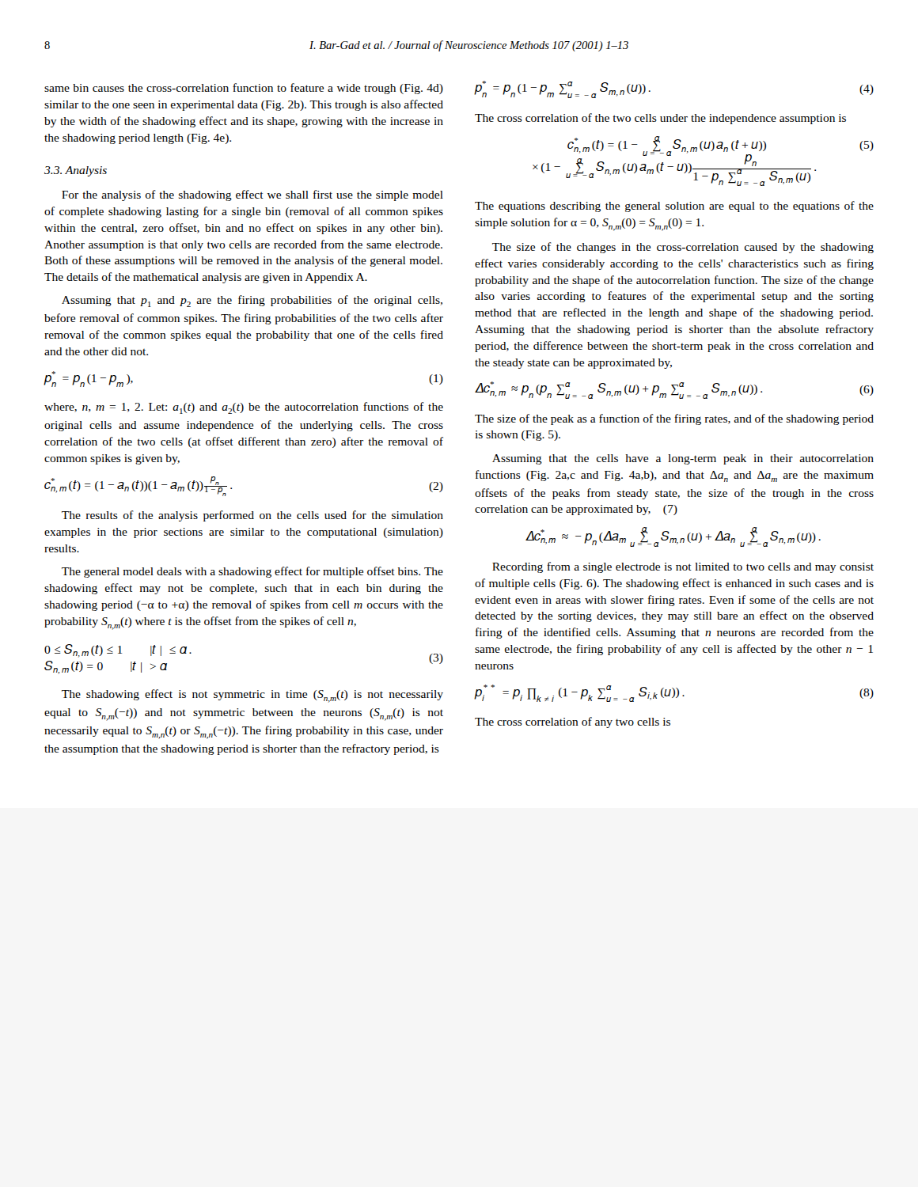8 I. Bar-Gad et al. / Journal of Neuroscience Methods 107 (2001) 1–13
same bin causes the cross-correlation function to feature a wide trough (Fig. 4d) similar to the one seen in experimental data (Fig. 2b). This trough is also affected by the width of the shadowing effect and its shape, growing with the increase in the shadowing period length (Fig. 4e).
3.3. Analysis
For the analysis of the shadowing effect we shall first use the simple model of complete shadowing lasting for a single bin (removal of all common spikes within the central, zero offset, bin and no effect on spikes in any other bin). Another assumption is that only two cells are recorded from the same electrode. Both of these assumptions will be removed in the analysis of the general model. The details of the mathematical analysis are given in Appendix A.
Assuming that p1 and p2 are the firing probabilities of the original cells, before removal of common spikes. The firing probabilities of the two cells after removal of the common spikes equal the probability that one of the cells fired and the other did not.
pn*=pn(1−pm), (1)
where, n, m = 1, 2. Let: a1(t) and a2(t) be the autocorrelation functions of the original cells and assume independence of the underlying cells. The cross correlation of the two cells (at offset different than zero) after the removal of common spikes is given by,
cn,m*(t)=(1−an(t))(1−am(t))pn1−pn. (2)
The results of the analysis performed on the cells used for the simulation examples in the prior sections are similar to the computational (simulation) results.
The general model deals with a shadowing effect for multiple offset bins. The shadowing effect may not be complete, such that in each bin during the shadowing period (−α to +α) the removal of spikes from cell m occurs with the probability Sn,m(t) where t is the offset from the spikes of cell n,
0≤Sn,m(t)≤1|t|≤α.
Sn,m(t)=0|t|>α
(3)
The shadowing effect is not symmetric in time (Sn,m(t) is not necessarily equal to Sn,m(−t)) and not symmetric between the neurons (Sn,m(t) is not necessarily equal to Sm,n(t) or Sm,n(−t)). The firing probability in this case, under the assumption that the shadowing period is shorter than the refractory period, is
pn*=pn(1−pm∑u=−ααSm,n(u)). (4)
The cross correlation of the two cells under the independence assumption is
(5) cn,m*(t)=(1−∑u=−ααSn,m(u)an(t+u)) ×(1−∑u=−ααSn,m(u)am(t−u))pn1−pn∑u=−ααSn,m(u).
The equations describing the general solution are equal to the equations of the simple solution for α = 0, Sn,m(0) = Sm,n(0) = 1.
The size of the changes in the cross-correlation caused by the shadowing effect varies considerably according to the cells' characteristics such as firing probability and the shape of the autocorrelation function. The size of the change also varies according to features of the experimental setup and the sorting method that are reflected in the length and shape of the shadowing period. Assuming that the shadowing period is shorter than the absolute refractory period, the difference between the short-term peak in the cross correlation and the steady state can be approximated by,
Δcn,m*≈pn(pn∑u=−ααSn,m(u)+pm∑u=−ααSm,n(u)). (6)
The size of the peak as a function of the firing rates, and of the shadowing period is shown (Fig. 5).
Assuming that the cells have a long-term peak in their autocorrelation functions (Fig. 2a,c and Fig. 4a,b), and that Δan and Δam are the maximum offsets of the peaks from steady state, the size of the trough in the cross correlation can be approximated by, (7)
Δcn,m*≈−pn(Δam∑u=−ααSm,n(u)+Δan∑u=−ααSn,m(u)).
Recording from a single electrode is not limited to two cells and may consist of multiple cells (Fig. 6). The shadowing effect is enhanced in such cases and is evident even in areas with slower firing rates. Even if some of the cells are not detected by the sorting devices, they may still bare an effect on the observed firing of the identified cells. Assuming that n neurons are recorded from the same electrode, the firing probability of any cell is affected by the other n − 1 neurons
pi**=pi∏k≠i(1−pk∑u=−ααSi,k(u)). (8)
The cross correlation of any two cells is